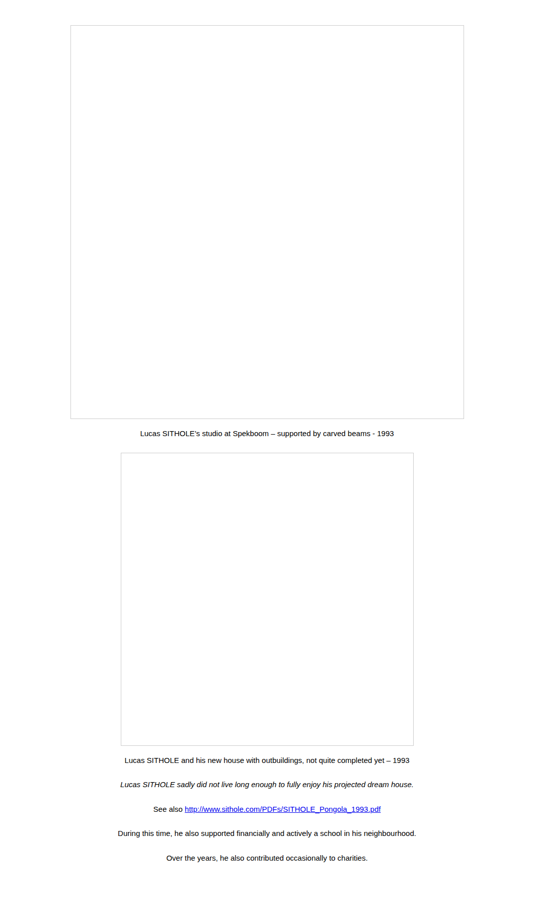Lucas SITHOLE’s studio at Spekboom – supported by carved beams - 1993
Lucas SITHOLE and his new house with outbuildings, not quite completed yet – 1993
Lucas SITHOLE sadly did not live long enough to fully enjoy his projected dream house.
See also http://www.sithole.com/PDFs/SITHOLE_Pongola_1993.pdf
During this time, he also supported financially and actively a school in his neighbourhood.
Over the years, he also contributed occasionally to charities.